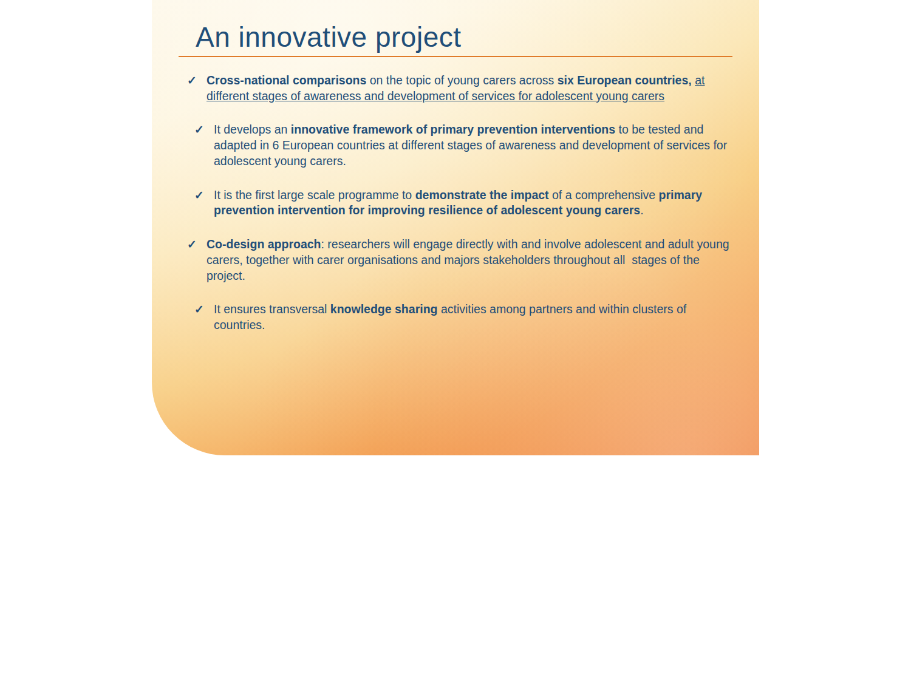An innovative project
Cross-national comparisons on the topic of young carers across six European countries, at different stages of awareness and development of services for adolescent young carers
It develops an innovative framework of primary prevention interventions to be tested and adapted in 6 European countries at different stages of awareness and development of services for adolescent young carers.
It is the first large scale programme to demonstrate the impact of a comprehensive primary prevention intervention for improving resilience of adolescent young carers.
Co-design approach: researchers will engage directly with and involve adolescent and adult young carers, together with carer organisations and majors stakeholders throughout all stages of the project.
It ensures transversal knowledge sharing activities among partners and within clusters of countries.